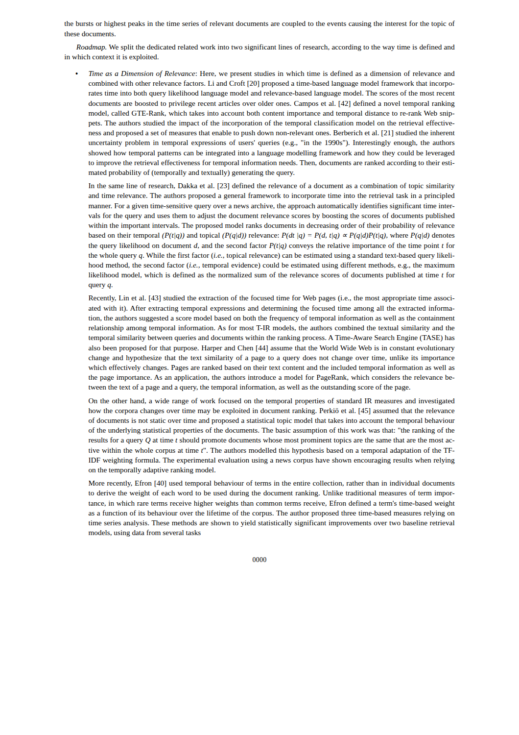the bursts or highest peaks in the time series of relevant documents are coupled to the events causing the interest for the topic of these documents.
Roadmap. We split the dedicated related work into two significant lines of research, according to the way time is defined and in which context it is exploited.
Time as a Dimension of Relevance: Here, we present studies in which time is defined as a dimension of relevance and combined with other relevance factors. Li and Croft [20] proposed a time-based language model framework that incorporates time into both query likelihood language model and relevance-based language model. The scores of the most recent documents are boosted to privilege recent articles over older ones. Campos et al. [42] defined a novel temporal ranking model, called GTE-Rank, which takes into account both content importance and temporal distance to re-rank Web snippets. The authors studied the impact of the incorporation of the temporal classification model on the retrieval effectiveness and proposed a set of measures that enable to push down non-relevant ones. Berberich et al. [21] studied the inherent uncertainty problem in temporal expressions of users' queries (e.g., "in the 1990s"). Interestingly enough, the authors showed how temporal patterns can be integrated into a language modelling framework and how they could be leveraged to improve the retrieval effectiveness for temporal information needs. Then, documents are ranked according to their estimated probability of (temporally and textually) generating the query.
In the same line of research, Dakka et al. [23] defined the relevance of a document as a combination of topic similarity and time relevance. The authors proposed a general framework to incorporate time into the retrieval task in a principled manner. For a given time-sensitive query over a news archive, the approach automatically identifies significant time intervals for the query and uses them to adjust the document relevance scores by boosting the scores of documents published within the important intervals. The proposed model ranks documents in decreasing order of their probability of relevance based on their temporal (P(t|q)) and topical (P(q|d)) relevance: P(dt |q) = P(d, t|q) ∝ P(q|d)P(t|q), where P(q|d) denotes the query likelihood on document d, and the second factor P(t|q) conveys the relative importance of the time point t for the whole query q. While the first factor (i.e., topical relevance) can be estimated using a standard text-based query likelihood method, the second factor (i.e., temporal evidence) could be estimated using different methods, e.g., the maximum likelihood model, which is defined as the normalized sum of the relevance scores of documents published at time t for query q.
Recently, Lin et al. [43] studied the extraction of the focused time for Web pages (i.e., the most appropriate time associated with it). After extracting temporal expressions and determining the focused time among all the extracted information, the authors suggested a score model based on both the frequency of temporal information as well as the containment relationship among temporal information. As for most T-IR models, the authors combined the textual similarity and the temporal similarity between queries and documents within the ranking process. A Time-Aware Search Engine (TASE) has also been proposed for that purpose. Harper and Chen [44] assume that the World Wide Web is in constant evolutionary change and hypothesize that the text similarity of a page to a query does not change over time, unlike its importance which effectively changes. Pages are ranked based on their text content and the included temporal information as well as the page importance. As an application, the authors introduce a model for PageRank, which considers the relevance between the text of a page and a query, the temporal information, as well as the outstanding score of the page.
On the other hand, a wide range of work focused on the temporal properties of standard IR measures and investigated how the corpora changes over time may be exploited in document ranking. Perkiö et al. [45] assumed that the relevance of documents is not static over time and proposed a statistical topic model that takes into account the temporal behaviour of the underlying statistical properties of the documents. The basic assumption of this work was that: "the ranking of the results for a query Q at time t should promote documents whose most prominent topics are the same that are the most active within the whole corpus at time t". The authors modelled this hypothesis based on a temporal adaptation of the TF-IDF weighting formula. The experimental evaluation using a news corpus have shown encouraging results when relying on the temporally adaptive ranking model.
More recently, Efron [40] used temporal behaviour of terms in the entire collection, rather than in individual documents to derive the weight of each word to be used during the document ranking. Unlike traditional measures of term importance, in which rare terms receive higher weights than common terms receive, Efron defined a term's time-based weight as a function of its behaviour over the lifetime of the corpus. The author proposed three time-based measures relying on time series analysis. These methods are shown to yield statistically significant improvements over two baseline retrieval models, using data from several tasks
0000